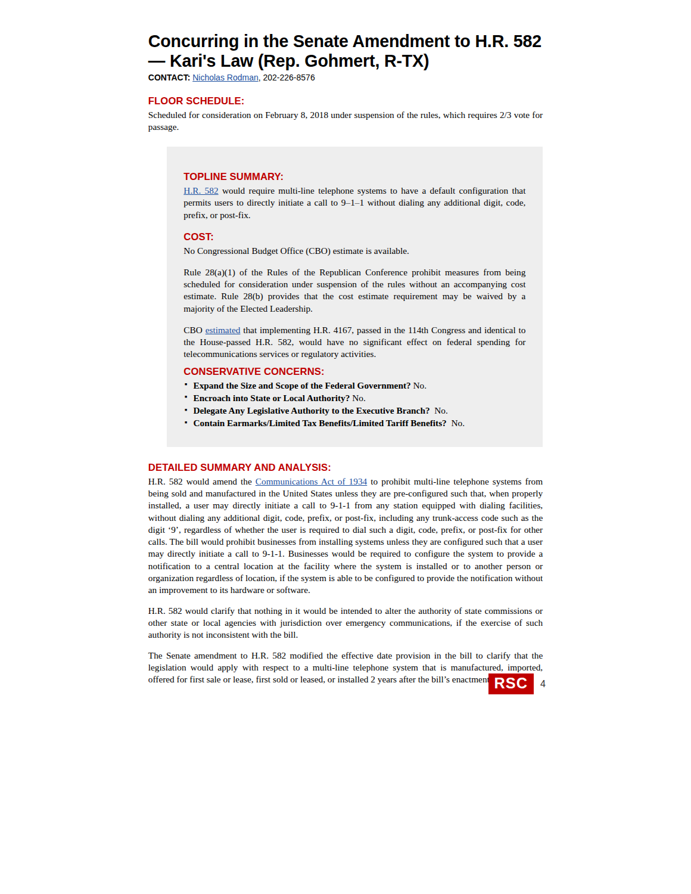Concurring in the Senate Amendment to H.R. 582 — Kari's Law (Rep. Gohmert, R-TX)
CONTACT: Nicholas Rodman, 202-226-8576
FLOOR SCHEDULE:
Scheduled for consideration on February 8, 2018 under suspension of the rules, which requires 2/3 vote for passage.
TOPLINE SUMMARY:
H.R. 582 would require multi-line telephone systems to have a default configuration that permits users to directly initiate a call to 9–1–1 without dialing any additional digit, code, prefix, or post-fix.
COST:
No Congressional Budget Office (CBO) estimate is available.
Rule 28(a)(1) of the Rules of the Republican Conference prohibit measures from being scheduled for consideration under suspension of the rules without an accompanying cost estimate. Rule 28(b) provides that the cost estimate requirement may be waived by a majority of the Elected Leadership.
CBO estimated that implementing H.R. 4167, passed in the 114th Congress and identical to the House-passed H.R. 582, would have no significant effect on federal spending for telecommunications services or regulatory activities.
CONSERVATIVE CONCERNS:
Expand the Size and Scope of the Federal Government? No.
Encroach into State or Local Authority? No.
Delegate Any Legislative Authority to the Executive Branch? No.
Contain Earmarks/Limited Tax Benefits/Limited Tariff Benefits? No.
DETAILED SUMMARY AND ANALYSIS:
H.R. 582 would amend the Communications Act of 1934 to prohibit multi-line telephone systems from being sold and manufactured in the United States unless they are pre-configured such that, when properly installed, a user may directly initiate a call to 9-1-1 from any station equipped with dialing facilities, without dialing any additional digit, code, prefix, or post-fix, including any trunk-access code such as the digit ‘9’, regardless of whether the user is required to dial such a digit, code, prefix, or post-fix for other calls. The bill would prohibit businesses from installing systems unless they are configured such that a user may directly initiate a call to 9-1-1. Businesses would be required to configure the system to provide a notification to a central location at the facility where the system is installed or to another person or organization regardless of location, if the system is able to be configured to provide the notification without an improvement to its hardware or software.
H.R. 582 would clarify that nothing in it would be intended to alter the authority of state commissions or other state or local agencies with jurisdiction over emergency communications, if the exercise of such authority is not inconsistent with the bill.
The Senate amendment to H.R. 582 modified the effective date provision in the bill to clarify that the legislation would apply with respect to a multi-line telephone system that is manufactured, imported, offered for first sale or lease, first sold or leased, or installed 2 years after the bill’s enactment.
RSC 4